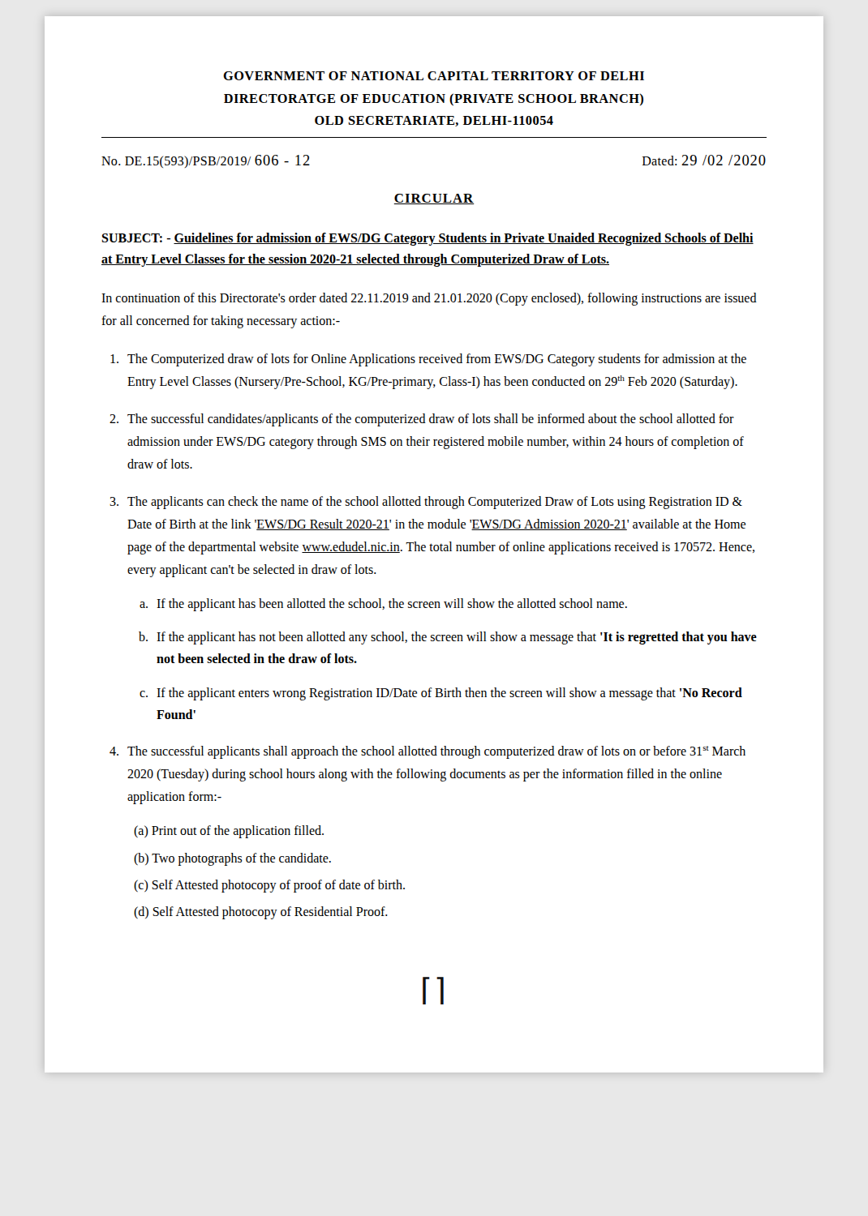GOVERNMENT OF NATIONAL CAPITAL TERRITORY OF DELHI DIRECTORATGE OF EDUCATION (PRIVATE SCHOOL BRANCH) OLD SECRETARIATE, DELHI-110054
No. DE.15(593)/PSB/2019/ 606 - 12 Dated: 29 /02 /2020
CIRCULAR
SUBJECT: - Guidelines for admission of EWS/DG Category Students in Private Unaided Recognized Schools of Delhi at Entry Level Classes for the session 2020-21 selected through Computerized Draw of Lots.
In continuation of this Directorate's order dated 22.11.2019 and 21.01.2020 (Copy enclosed), following instructions are issued for all concerned for taking necessary action:-
The Computerized draw of lots for Online Applications received from EWS/DG Category students for admission at the Entry Level Classes (Nursery/Pre-School, KG/Pre-primary, Class-I) has been conducted on 29th Feb 2020 (Saturday).
The successful candidates/applicants of the computerized draw of lots shall be informed about the school allotted for admission under EWS/DG category through SMS on their registered mobile number, within 24 hours of completion of draw of lots.
The applicants can check the name of the school allotted through Computerized Draw of Lots using Registration ID & Date of Birth at the link 'EWS/DG Result 2020-21' in the module 'EWS/DG Admission 2020-21' available at the Home page of the departmental website www.edudel.nic.in. The total number of online applications received is 170572. Hence, every applicant can't be selected in draw of lots.
If the applicant has been allotted the school, the screen will show the allotted school name.
If the applicant has not been allotted any school, the screen will show a message that 'It is regretted that you have not been selected in the draw of lots.
If the applicant enters wrong Registration ID/Date of Birth then the screen will show a message that 'No Record Found'
The successful applicants shall approach the school allotted through computerized draw of lots on or before 31st March 2020 (Tuesday) during school hours along with the following documents as per the information filled in the online application form:-
(a) Print out of the application filled.
(b) Two photographs of the candidate.
(c) Self Attested photocopy of proof of date of birth.
(d) Self Attested photocopy of Residential Proof.
⌈⌉